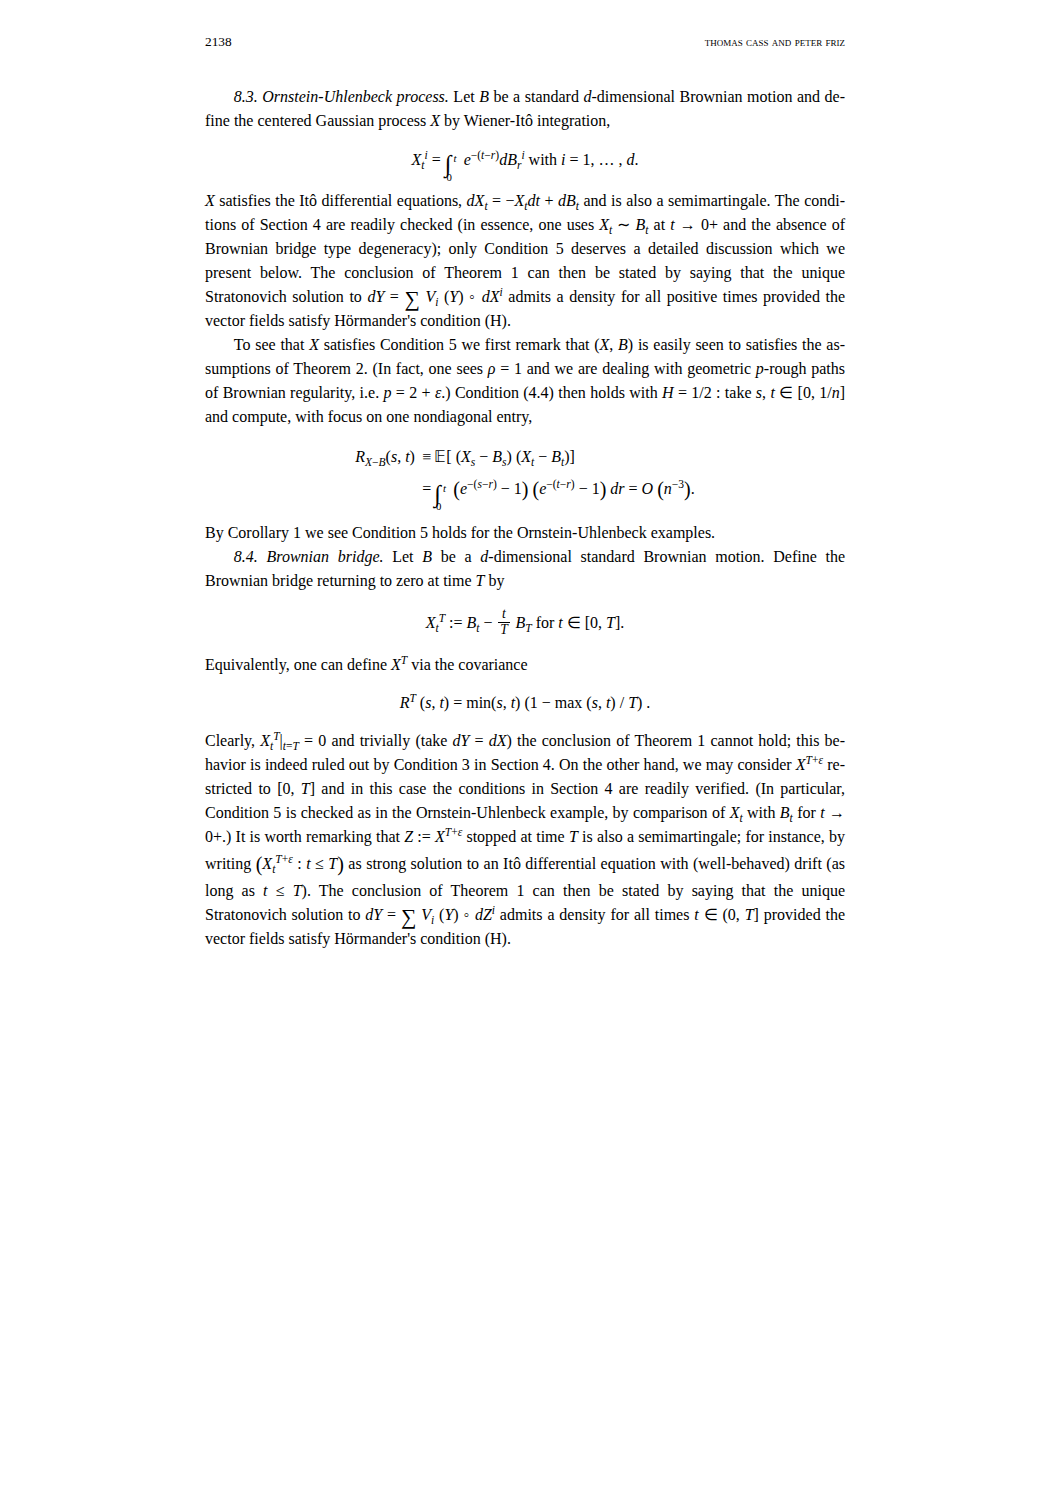2138 thomas cass and peter friz
8.3. Ornstein-Uhlenbeck process. Let B be a standard d-dimensional Brownian motion and define the centered Gaussian process X by Wiener-Itô integration,
Xti = ∫0t e−(t−r)dBri with i = 1, … , d.
X satisfies the Itô differential equations, dXt = −Xtdt + dBt and is also a semimartingale. The conditions of Section 4 are readily checked (in essence, one uses Xt ∼ Bt at t → 0+ and the absence of Brownian bridge type degeneracy); only Condition 5 deserves a detailed discussion which we present below. The conclusion of Theorem 1 can then be stated by saying that the unique Stratonovich solution to dY = ∑ Vi (Y) ◦ dXi admits a density for all positive times provided the vector fields satisfy Hörmander's condition (H).
To see that X satisfies Condition 5 we first remark that (X, B) is easily seen to satisfies the assumptions of Theorem 2. (In fact, one sees ρ = 1 and we are dealing with geometric p-rough paths of Brownian regularity, i.e. p = 2 + ε.) Condition (4.4) then holds with H = 1/2 : take s, t ∈ [0, 1/n] and compute, with focus on one nondiagonal entry,
| R X − B ( s , t ) | ≡ | 𝔼[ ( X s − B s ) ( X t − B t )] |
| | = | ∫ 0 t ( e −( s − r ) − 1 ) ( e −( t − r ) − 1 ) dr = O ( n −3 ) . |
By Corollary 1 we see Condition 5 holds for the Ornstein-Uhlenbeck examples.
8.4. Brownian bridge. Let B be a d-dimensional standard Brownian motion. Define the Brownian bridge returning to zero at time T by
XtT := Bt − tT BT for t ∈ [0, T].
Equivalently, one can define XT via the covariance
RT (s, t) = min(s, t) (1 − max (s, t) / T) .
Clearly, XtT|t=T = 0 and trivially (take dY = dX) the conclusion of Theorem 1 cannot hold; this behavior is indeed ruled out by Condition 3 in Section 4. On the other hand, we may consider XT+ε restricted to [0, T] and in this case the conditions in Section 4 are readily verified. (In particular, Condition 5 is checked as in the Ornstein-Uhlenbeck example, by comparison of Xt with Bt for t → 0+.) It is worth remarking that Z := XT+ε stopped at time T is also a semimartingale; for instance, by writing (XtT+ε : t ≤ T) as strong solution to an Itô differential equation with (well-behaved) drift (as long as t ≤ T). The conclusion of Theorem 1 can then be stated by saying that the unique Stratonovich solution to dY = ∑ Vi (Y) ◦ dZi admits a density for all times t ∈ (0, T] provided the vector fields satisfy Hörmander's condition (H).